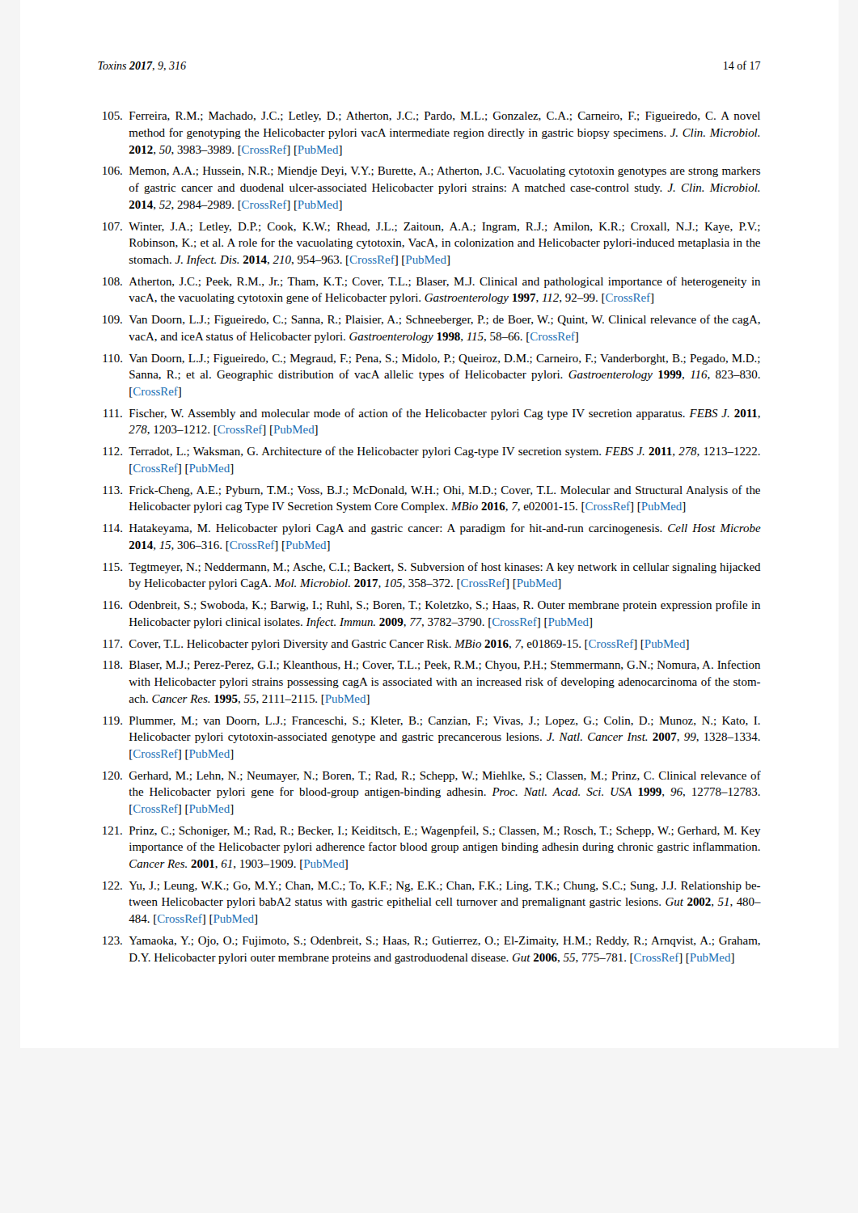Toxins 2017, 9, 316 14 of 17
105. Ferreira, R.M.; Machado, J.C.; Letley, D.; Atherton, J.C.; Pardo, M.L.; Gonzalez, C.A.; Carneiro, F.; Figueiredo, C. A novel method for genotyping the Helicobacter pylori vacA intermediate region directly in gastric biopsy specimens. J. Clin. Microbiol. 2012, 50, 3983–3989. [CrossRef] [PubMed]
106. Memon, A.A.; Hussein, N.R.; Miendje Deyi, V.Y.; Burette, A.; Atherton, J.C. Vacuolating cytotoxin genotypes are strong markers of gastric cancer and duodenal ulcer-associated Helicobacter pylori strains: A matched case-control study. J. Clin. Microbiol. 2014, 52, 2984–2989. [CrossRef] [PubMed]
107. Winter, J.A.; Letley, D.P.; Cook, K.W.; Rhead, J.L.; Zaitoun, A.A.; Ingram, R.J.; Amilon, K.R.; Croxall, N.J.; Kaye, P.V.; Robinson, K.; et al. A role for the vacuolating cytotoxin, VacA, in colonization and Helicobacter pylori-induced metaplasia in the stomach. J. Infect. Dis. 2014, 210, 954–963. [CrossRef] [PubMed]
108. Atherton, J.C.; Peek, R.M., Jr.; Tham, K.T.; Cover, T.L.; Blaser, M.J. Clinical and pathological importance of heterogeneity in vacA, the vacuolating cytotoxin gene of Helicobacter pylori. Gastroenterology 1997, 112, 92–99. [CrossRef]
109. Van Doorn, L.J.; Figueiredo, C.; Sanna, R.; Plaisier, A.; Schneeberger, P.; de Boer, W.; Quint, W. Clinical relevance of the cagA, vacA, and iceA status of Helicobacter pylori. Gastroenterology 1998, 115, 58–66. [CrossRef]
110. Van Doorn, L.J.; Figueiredo, C.; Megraud, F.; Pena, S.; Midolo, P.; Queiroz, D.M.; Carneiro, F.; Vanderborght, B.; Pegado, M.D.; Sanna, R.; et al. Geographic distribution of vacA allelic types of Helicobacter pylori. Gastroenterology 1999, 116, 823–830. [CrossRef]
111. Fischer, W. Assembly and molecular mode of action of the Helicobacter pylori Cag type IV secretion apparatus. FEBS J. 2011, 278, 1203–1212. [CrossRef] [PubMed]
112. Terradot, L.; Waksman, G. Architecture of the Helicobacter pylori Cag-type IV secretion system. FEBS J. 2011, 278, 1213–1222. [CrossRef] [PubMed]
113. Frick-Cheng, A.E.; Pyburn, T.M.; Voss, B.J.; McDonald, W.H.; Ohi, M.D.; Cover, T.L. Molecular and Structural Analysis of the Helicobacter pylori cag Type IV Secretion System Core Complex. MBio 2016, 7, e02001-15. [CrossRef] [PubMed]
114. Hatakeyama, M. Helicobacter pylori CagA and gastric cancer: A paradigm for hit-and-run carcinogenesis. Cell Host Microbe 2014, 15, 306–316. [CrossRef] [PubMed]
115. Tegtmeyer, N.; Neddermann, M.; Asche, C.I.; Backert, S. Subversion of host kinases: A key network in cellular signaling hijacked by Helicobacter pylori CagA. Mol. Microbiol. 2017, 105, 358–372. [CrossRef] [PubMed]
116. Odenbreit, S.; Swoboda, K.; Barwig, I.; Ruhl, S.; Boren, T.; Koletzko, S.; Haas, R. Outer membrane protein expression profile in Helicobacter pylori clinical isolates. Infect. Immun. 2009, 77, 3782–3790. [CrossRef] [PubMed]
117. Cover, T.L. Helicobacter pylori Diversity and Gastric Cancer Risk. MBio 2016, 7, e01869-15. [CrossRef] [PubMed]
118. Blaser, M.J.; Perez-Perez, G.I.; Kleanthous, H.; Cover, T.L.; Peek, R.M.; Chyou, P.H.; Stemmermann, G.N.; Nomura, A. Infection with Helicobacter pylori strains possessing cagA is associated with an increased risk of developing adenocarcinoma of the stomach. Cancer Res. 1995, 55, 2111–2115. [PubMed]
119. Plummer, M.; van Doorn, L.J.; Franceschi, S.; Kleter, B.; Canzian, F.; Vivas, J.; Lopez, G.; Colin, D.; Munoz, N.; Kato, I. Helicobacter pylori cytotoxin-associated genotype and gastric precancerous lesions. J. Natl. Cancer Inst. 2007, 99, 1328–1334. [CrossRef] [PubMed]
120. Gerhard, M.; Lehn, N.; Neumayer, N.; Boren, T.; Rad, R.; Schepp, W.; Miehlke, S.; Classen, M.; Prinz, C. Clinical relevance of the Helicobacter pylori gene for blood-group antigen-binding adhesin. Proc. Natl. Acad. Sci. USA 1999, 96, 12778–12783. [CrossRef] [PubMed]
121. Prinz, C.; Schoniger, M.; Rad, R.; Becker, I.; Keiditsch, E.; Wagenpfeil, S.; Classen, M.; Rosch, T.; Schepp, W.; Gerhard, M. Key importance of the Helicobacter pylori adherence factor blood group antigen binding adhesin during chronic gastric inflammation. Cancer Res. 2001, 61, 1903–1909. [PubMed]
122. Yu, J.; Leung, W.K.; Go, M.Y.; Chan, M.C.; To, K.F.; Ng, E.K.; Chan, F.K.; Ling, T.K.; Chung, S.C.; Sung, J.J. Relationship between Helicobacter pylori babA2 status with gastric epithelial cell turnover and premalignant gastric lesions. Gut 2002, 51, 480–484. [CrossRef] [PubMed]
123. Yamaoka, Y.; Ojo, O.; Fujimoto, S.; Odenbreit, S.; Haas, R.; Gutierrez, O.; El-Zimaity, H.M.; Reddy, R.; Arnqvist, A.; Graham, D.Y. Helicobacter pylori outer membrane proteins and gastroduodenal disease. Gut 2006, 55, 775–781. [CrossRef] [PubMed]